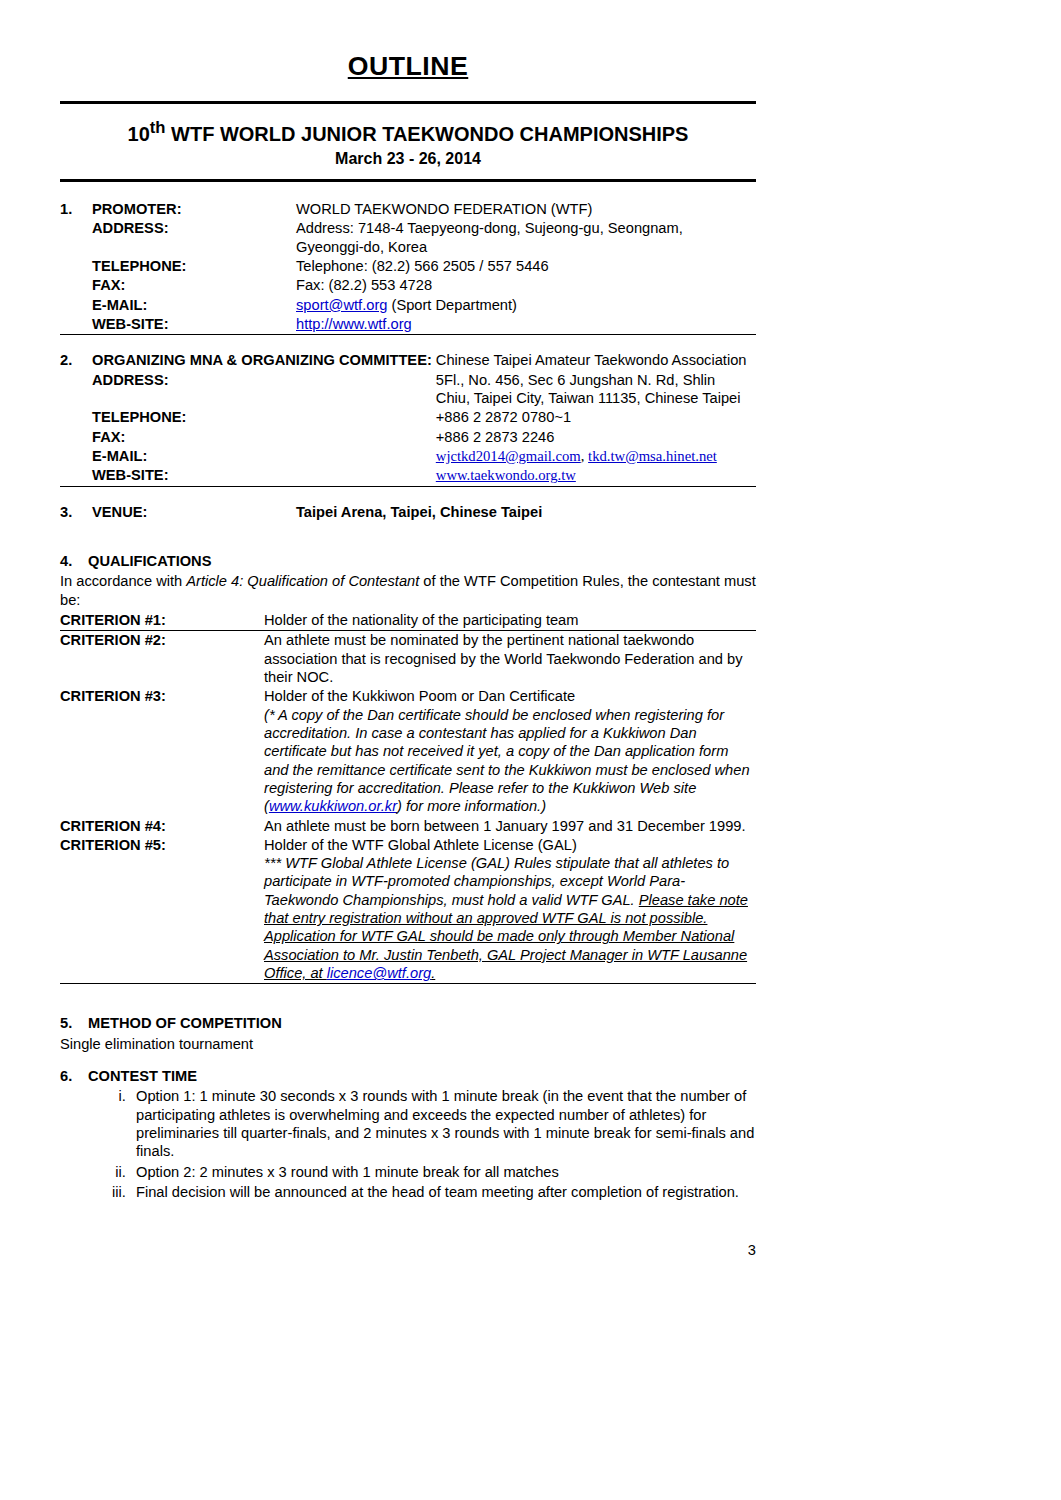OUTLINE
10th WTF WORLD JUNIOR TAEKWONDO CHAMPIONSHIPS
March 23 - 26, 2014
| 1. | PROMOTER: | WORLD TAEKWONDO FEDERATION (WTF) |
| | ADDRESS: | Address: 7148-4 Taepyeong-dong, Sujeong-gu, Seongnam, Gyeonggi-do, Korea |
| | TELEPHONE: | Telephone: (82.2) 566 2505 / 557 5446 |
| | FAX: | Fax: (82.2) 553 4728 |
| | E-MAIL: | sport@wtf.org (Sport Department) |
| | WEB-SITE: | http://www.wtf.org |
| 2. | ORGANIZING MNA & ORGANIZING COMMITTEE: | Chinese Taipei Amateur Taekwondo Association |
| | ADDRESS: | 5Fl., No. 456, Sec 6 Jungshan N. Rd, Shlin Chiu, Taipei City, Taiwan 11135, Chinese Taipei |
| | TELEPHONE: | +886 2 2872 0780~1 |
| | FAX: | +886 2 2873 2246 |
| | E-MAIL: | wjctkd2014@gmail.com , tkd.tw@msa.hinet.net |
| | WEB-SITE: | www.taekwondo.org.tw |
| 3. | VENUE: | Taipei Arena, Taipei, Chinese Taipei |
4. QUALIFICATIONS
In accordance with Article 4: Qualification of Contestant of the WTF Competition Rules, the contestant must be:
| CRITERION #1: | Holder of the nationality of the participating team |
| CRITERION #2: | An athlete must be nominated by the pertinent national taekwondo association that is recognised by the World Taekwondo Federation and by their NOC. |
| CRITERION #3: | Holder of the Kukkiwon Poom or Dan Certificate (* A copy of the Dan certificate should be enclosed when registering for accreditation. In case a contestant has applied for a Kukkiwon Dan certificate but has not received it yet, a copy of the Dan application form and the remittance certificate sent to the Kukkiwon must be enclosed when registering for accreditation. Please refer to the Kukkiwon Web site ( www.kukkiwon.or.kr ) for more information.) |
| CRITERION #4: | An athlete must be born between 1 January 1997 and 31 December 1999. |
| CRITERION #5: | Holder of the WTF Global Athlete License (GAL) *** WTF Global Athlete License (GAL) Rules stipulate that all athletes to participate in WTF-promoted championships, except World Para-Taekwondo Championships, must hold a valid WTF GAL. Please take note that entry registration without an approved WTF GAL is not possible. Application for WTF GAL should be made only through Member National Association to Mr. Justin Tenbeth, GAL Project Manager in WTF Lausanne Office, at licence@wtf.org . |
5. METHOD OF COMPETITION
Single elimination tournament
6. CONTEST TIME
Option 1: 1 minute 30 seconds x 3 rounds with 1 minute break (in the event that the number of participating athletes is overwhelming and exceeds the expected number of athletes) for preliminaries till quarter-finals, and 2 minutes x 3 rounds with 1 minute break for semi-finals and finals.
Option 2: 2 minutes x 3 round with 1 minute break for all matches
Final decision will be announced at the head of team meeting after completion of registration.
3